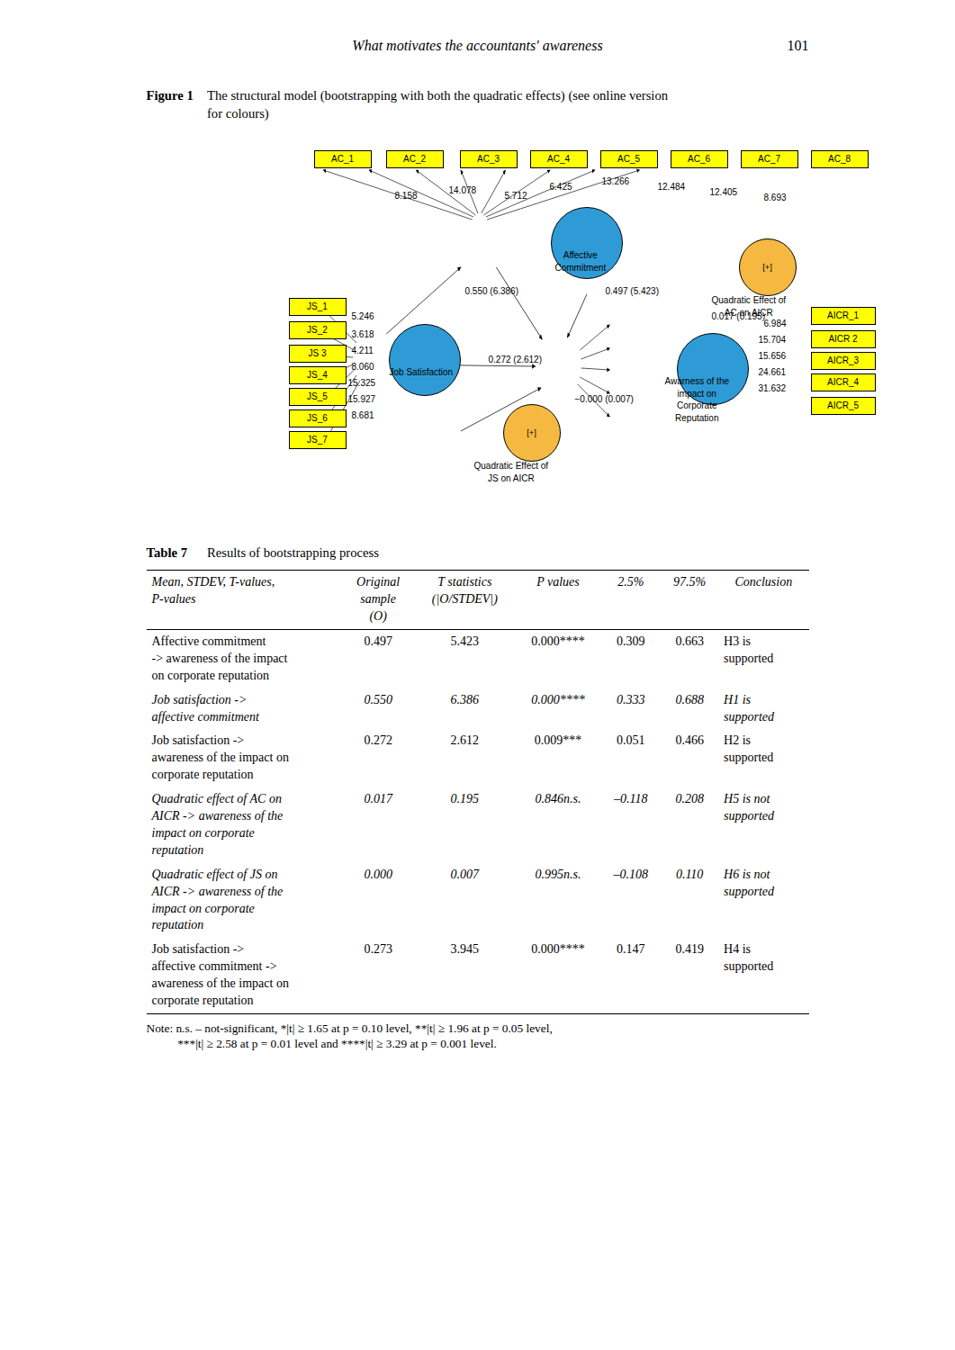What motivates the accountants' awareness 101
Figure 1 The structural model (bootstrapping with both the quadratic effects) (see online version for colours)
AC_1
AC_2
AC_3
AC_4
AC_5
AC_6
AC_7
AC_8
8.158 14.078 5.712 6.425 13.266 12.484 12.405 8.693
Affective
Commitment
[+]
Quadratic Effect of
AC on AICR
JS_1
JS_2
JS 3
JS_4
JS_5
JS_6
JS_7
5.246 3.618 4.211 8.060 15.325 15.927 8.681
Job Satisfaction
[+]
Quadratic Effect of
JS on AICR
Awarness of the
impact on
Corporate
Reputation
AICR_1
AICR 2
AICR_3
AICR_4
AICR_5
6.984 15.704 15.656 24.661 31.632 0.550 (6.386) 0.497 (5.423) 0.272 (2.612) 0.017 (0.195) −0.000 (0.007)
Table 7 Results of bootstrapping process
| Mean, STDEV, T-values, P-values | Original sample (O) | T statistics (/O/STDEV/) | P values | 2.5% | 97.5% | Conclusion |
| --- | --- | --- | --- | --- | --- | --- |
| Affective commitment -> awareness of the impact on corporate reputation | 0.497 | 5.423 | 0.000**** | 0.309 | 0.663 | H3 is supported |
| Job satisfaction -> affective commitment | 0.550 | 6.386 | 0.000**** | 0.333 | 0.688 | H1 is supported |
| Job satisfaction -> awareness of the impact on corporate reputation | 0.272 | 2.612 | 0.009*** | 0.051 | 0.466 | H2 is supported |
| Quadratic effect of AC on AICR -> awareness of the impact on corporate reputation | 0.017 | 0.195 | 0.846n.s. | –0.118 | 0.208 | H5 is not supported |
| Quadratic effect of JS on AICR -> awareness of the impact on corporate reputation | 0.000 | 0.007 | 0.995n.s. | –0.108 | 0.110 | H6 is not supported |
| Job satisfaction -> affective commitment -> awareness of the impact on corporate reputation | 0.273 | 3.945 | 0.000**** | 0.147 | 0.419 | H4 is supported |
Note: n.s. – not-significant, *|t| ≥ 1.65 at p = 0.10 level, **|t| ≥ 1.96 at p = 0.05 level, ***|t| ≥ 2.58 at p = 0.01 level and ****|t| ≥ 3.29 at p = 0.001 level.